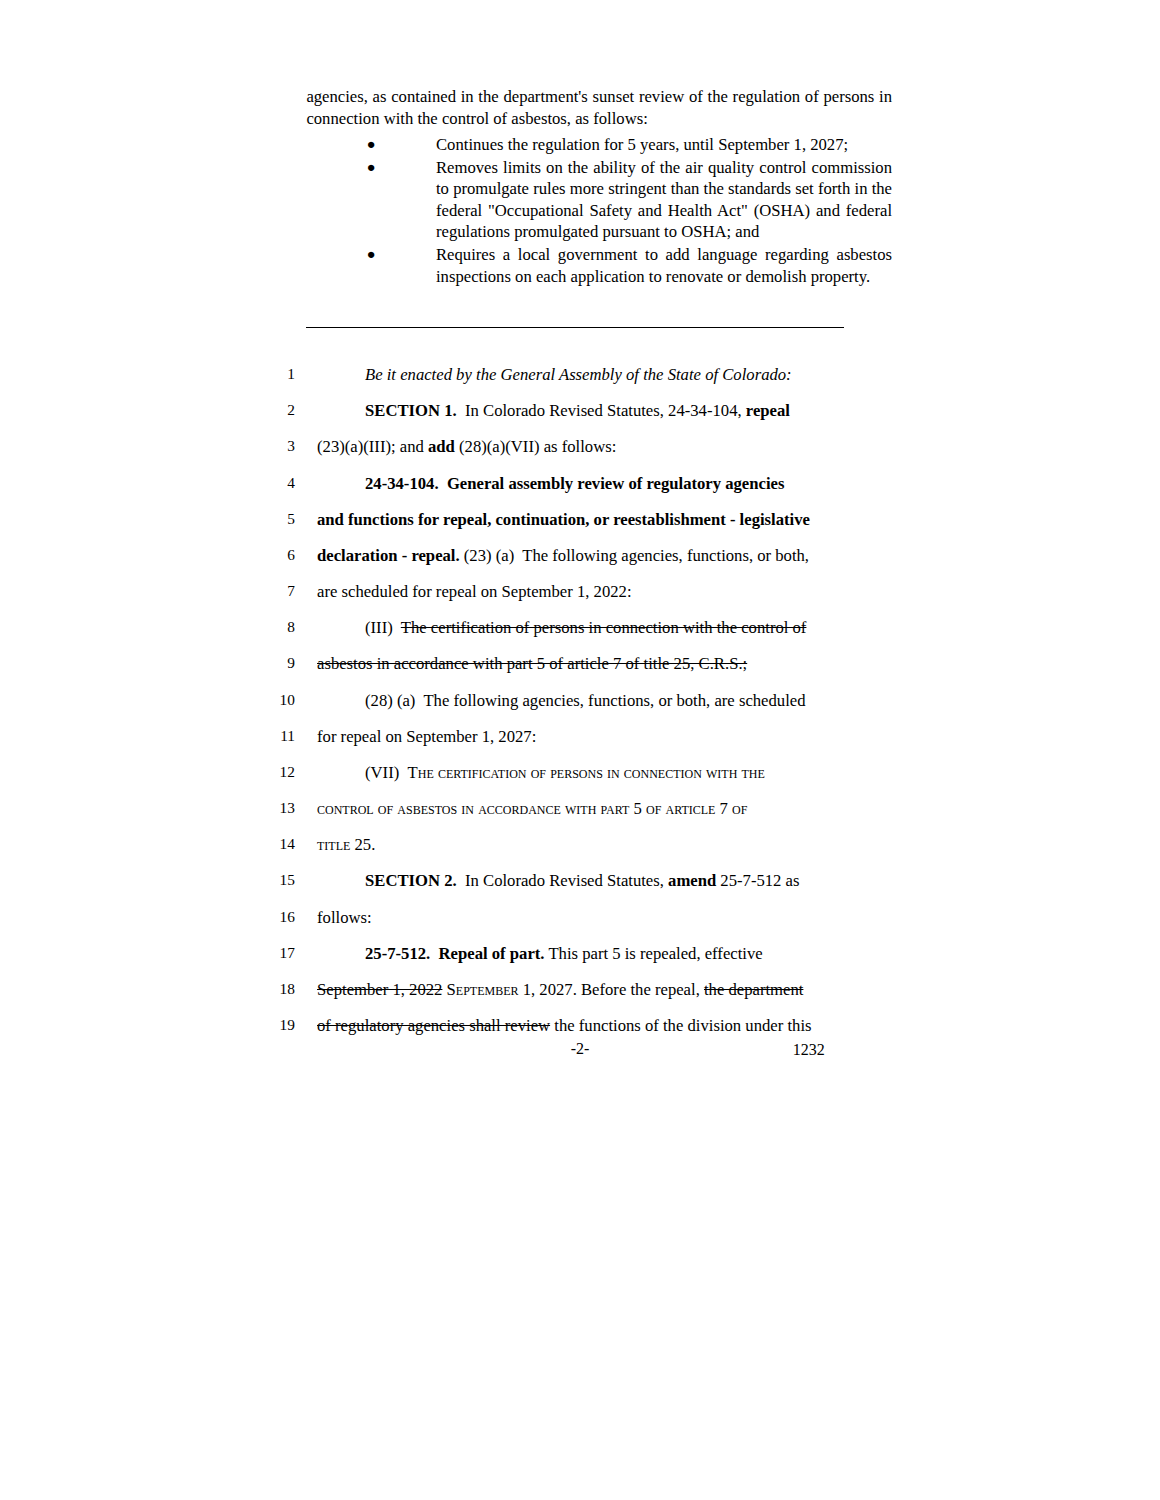agencies, as contained in the department's sunset review of the regulation of persons in connection with the control of asbestos, as follows:
● Continues the regulation for 5 years, until September 1, 2027;
● Removes limits on the ability of the air quality control commission to promulgate rules more stringent than the standards set forth in the federal "Occupational Safety and Health Act" (OSHA) and federal regulations promulgated pursuant to OSHA; and
● Requires a local government to add language regarding asbestos inspections on each application to renovate or demolish property.
| 1 | Be it enacted by the General Assembly of the State of Colorado: |
| 2 | SECTION 1. In Colorado Revised Statutes, 24-34-104, repeal |
| 3 | (23)(a)(III); and add (28)(a)(VII) as follows: |
| 4 | 24-34-104. General assembly review of regulatory agencies |
| 5 | and functions for repeal, continuation, or reestablishment - legislative |
| 6 | declaration - repeal. (23) (a) The following agencies, functions, or both, |
| 7 | are scheduled for repeal on September 1, 2022: |
| 8 | (III) The certification of persons in connection with the control of |
| 9 | asbestos in accordance with part 5 of article 7 of title 25, C.R.S.; |
| 10 | (28) (a) The following agencies, functions, or both, are scheduled |
| 11 | for repeal on September 1, 2027: |
| 12 | (VII) The certification of persons in connection with the |
| 13 | control of asbestos in accordance with part 5 of article 7 of |
| 14 | title 25. |
| 15 | SECTION 2. In Colorado Revised Statutes, amend 25-7-512 as |
| 16 | follows: |
| 17 | 25-7-512. Repeal of part. This part 5 is repealed, effective |
| 18 | September 1, 2022 September 1, 2027. Before the repeal, the department |
| 19 | of regulatory agencies shall review the functions of the division under this |
-2-
1232